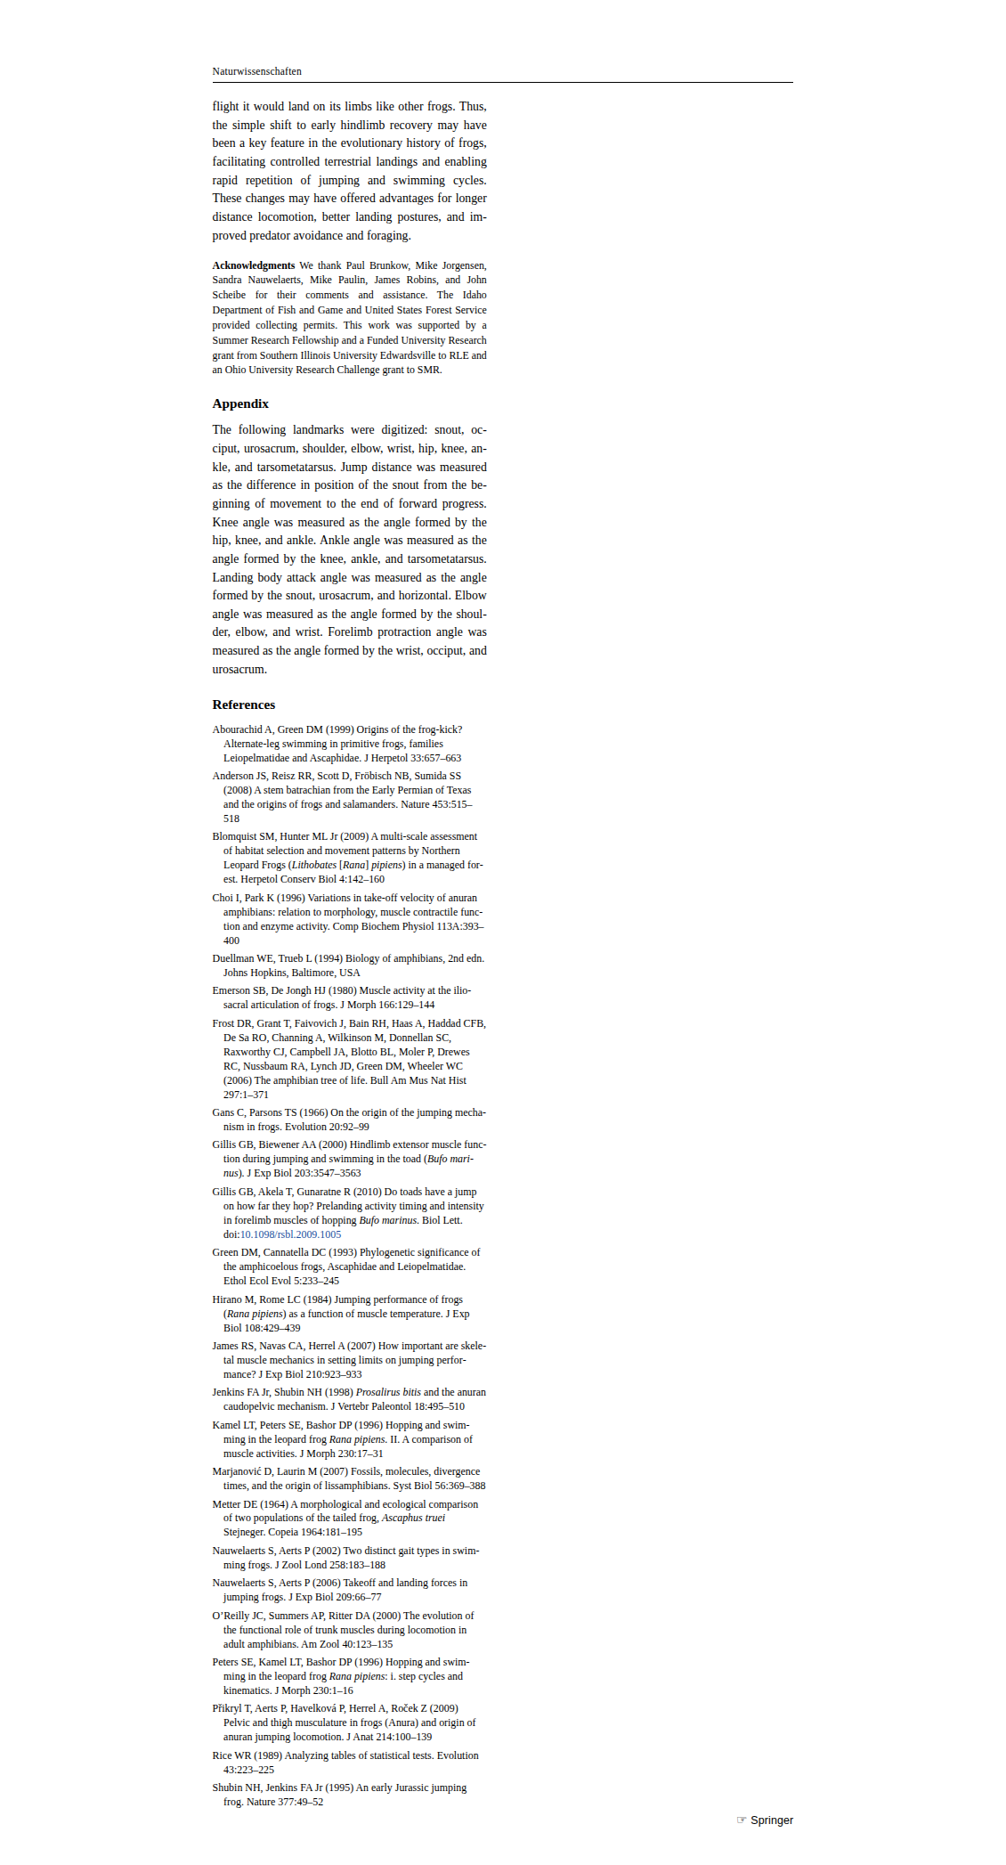Naturwissenschaften
flight it would land on its limbs like other frogs. Thus, the simple shift to early hindlimb recovery may have been a key feature in the evolutionary history of frogs, facilitating controlled terrestrial landings and enabling rapid repetition of jumping and swimming cycles. These changes may have offered advantages for longer distance locomotion, better landing postures, and improved predator avoidance and foraging.
Acknowledgments We thank Paul Brunkow, Mike Jorgensen, Sandra Nauwelaerts, Mike Paulin, James Robins, and John Scheibe for their comments and assistance. The Idaho Department of Fish and Game and United States Forest Service provided collecting permits. This work was supported by a Summer Research Fellowship and a Funded University Research grant from Southern Illinois University Edwardsville to RLE and an Ohio University Research Challenge grant to SMR.
Appendix
The following landmarks were digitized: snout, occiput, urosacrum, shoulder, elbow, wrist, hip, knee, ankle, and tarsometatarsus. Jump distance was measured as the difference in position of the snout from the beginning of movement to the end of forward progress. Knee angle was measured as the angle formed by the hip, knee, and ankle. Ankle angle was measured as the angle formed by the knee, ankle, and tarsometatarsus. Landing body attack angle was measured as the angle formed by the snout, urosacrum, and horizontal. Elbow angle was measured as the angle formed by the shoulder, elbow, and wrist. Forelimb protraction angle was measured as the angle formed by the wrist, occiput, and urosacrum.
References
Abourachid A, Green DM (1999) Origins of the frog-kick? Alternate-leg swimming in primitive frogs, families Leiopelmatidae and Ascaphidae. J Herpetol 33:657–663
Anderson JS, Reisz RR, Scott D, Fröbisch NB, Sumida SS (2008) A stem batrachian from the Early Permian of Texas and the origins of frogs and salamanders. Nature 453:515–518
Blomquist SM, Hunter ML Jr (2009) A multi-scale assessment of habitat selection and movement patterns by Northern Leopard Frogs (Lithobates [Rana] pipiens) in a managed forest. Herpetol Conserv Biol 4:142–160
Choi I, Park K (1996) Variations in take-off velocity of anuran amphibians: relation to morphology, muscle contractile function and enzyme activity. Comp Biochem Physiol 113A:393–400
Duellman WE, Trueb L (1994) Biology of amphibians, 2nd edn. Johns Hopkins, Baltimore, USA
Emerson SB, De Jongh HJ (1980) Muscle activity at the ilio-sacral articulation of frogs. J Morph 166:129–144
Frost DR, Grant T, Faivovich J, Bain RH, Haas A, Haddad CFB, De Sa RO, Channing A, Wilkinson M, Donnellan SC, Raxworthy CJ, Campbell JA, Blotto BL, Moler P, Drewes RC, Nussbaum RA, Lynch JD, Green DM, Wheeler WC (2006) The amphibian tree of life. Bull Am Mus Nat Hist 297:1–371
Gans C, Parsons TS (1966) On the origin of the jumping mechanism in frogs. Evolution 20:92–99
Gillis GB, Biewener AA (2000) Hindlimb extensor muscle function during jumping and swimming in the toad (Bufo marinus). J Exp Biol 203:3547–3563
Gillis GB, Akela T, Gunaratne R (2010) Do toads have a jump on how far they hop? Prelanding activity timing and intensity in forelimb muscles of hopping Bufo marinus. Biol Lett. doi:10.1098/rsbl.2009.1005
Green DM, Cannatella DC (1993) Phylogenetic significance of the amphicoelous frogs, Ascaphidae and Leiopelmatidae. Ethol Ecol Evol 5:233–245
Hirano M, Rome LC (1984) Jumping performance of frogs (Rana pipiens) as a function of muscle temperature. J Exp Biol 108:429–439
James RS, Navas CA, Herrel A (2007) How important are skeletal muscle mechanics in setting limits on jumping performance? J Exp Biol 210:923–933
Jenkins FA Jr, Shubin NH (1998) Prosalirus bitis and the anuran caudopelvic mechanism. J Vertebr Paleontol 18:495–510
Kamel LT, Peters SE, Bashor DP (1996) Hopping and swimming in the leopard frog Rana pipiens. II. A comparison of muscle activities. J Morph 230:17–31
Marjanović D, Laurin M (2007) Fossils, molecules, divergence times, and the origin of lissamphibians. Syst Biol 56:369–388
Metter DE (1964) A morphological and ecological comparison of two populations of the tailed frog, Ascaphus truei Stejneger. Copeia 1964:181–195
Nauwelaerts S, Aerts P (2002) Two distinct gait types in swimming frogs. J Zool Lond 258:183–188
Nauwelaerts S, Aerts P (2006) Takeoff and landing forces in jumping frogs. J Exp Biol 209:66–77
O’Reilly JC, Summers AP, Ritter DA (2000) The evolution of the functional role of trunk muscles during locomotion in adult amphibians. Am Zool 40:123–135
Peters SE, Kamel LT, Bashor DP (1996) Hopping and swimming in the leopard frog Rana pipiens: i. step cycles and kinematics. J Morph 230:1–16
Přikryl T, Aerts P, Havelková P, Herrel A, Roček Z (2009) Pelvic and thigh musculature in frogs (Anura) and origin of anuran jumping locomotion. J Anat 214:100–139
Rice WR (1989) Analyzing tables of statistical tests. Evolution 43:223–225
Shubin NH, Jenkins FA Jr (1995) An early Jurassic jumping frog. Nature 377:49–52
☞Springer